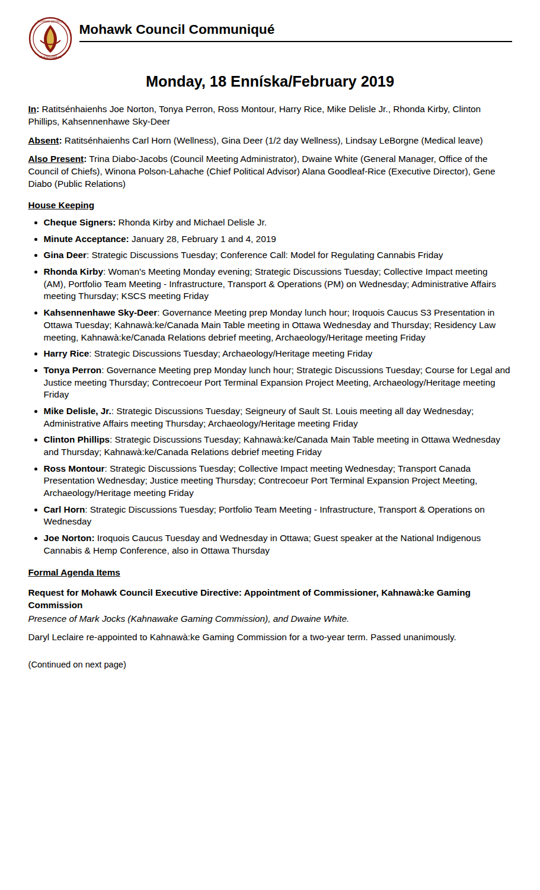MOHAWK COUNCIL OF KAHNAWÀ:KE
Mohawk Council Communiqué
Monday, 18 Enníska/February 2019
In: Ratitsénhaienhs Joe Norton, Tonya Perron, Ross Montour, Harry Rice, Mike Delisle Jr., Rhonda Kirby, Clinton Phillips, Kahsennenhawe Sky-Deer
Absent: Ratitsénhaienhs Carl Horn (Wellness), Gina Deer (1/2 day Wellness), Lindsay LeBorgne (Medical leave)
Also Present: Trina Diabo-Jacobs (Council Meeting Administrator), Dwaine White (General Manager, Office of the Council of Chiefs), Winona Polson-Lahache (Chief Political Advisor) Alana Goodleaf-Rice (Executive Director), Gene Diabo (Public Relations)
House Keeping
Cheque Signers: Rhonda Kirby and Michael Delisle Jr.
Minute Acceptance: January 28, February 1 and 4, 2019
Gina Deer: Strategic Discussions Tuesday; Conference Call: Model for Regulating Cannabis Friday
Rhonda Kirby: Woman's Meeting Monday evening; Strategic Discussions Tuesday; Collective Impact meeting (AM), Portfolio Team Meeting - Infrastructure, Transport & Operations (PM) on Wednesday; Administrative Affairs meeting Thursday; KSCS meeting Friday
Kahsennenhawe Sky-Deer: Governance Meeting prep Monday lunch hour; Iroquois Caucus S3 Presentation in Ottawa Tuesday; Kahnawà:ke/Canada Main Table meeting in Ottawa Wednesday and Thursday; Residency Law meeting, Kahnawà:ke/Canada Relations debrief meeting, Archaeology/Heritage meeting Friday
Harry Rice: Strategic Discussions Tuesday; Archaeology/Heritage meeting Friday
Tonya Perron: Governance Meeting prep Monday lunch hour; Strategic Discussions Tuesday; Course for Legal and Justice meeting Thursday; Contrecoeur Port Terminal Expansion Project Meeting, Archaeology/Heritage meeting Friday
Mike Delisle, Jr.: Strategic Discussions Tuesday; Seigneury of Sault St. Louis meeting all day Wednesday; Administrative Affairs meeting Thursday; Archaeology/Heritage meeting Friday
Clinton Phillips: Strategic Discussions Tuesday; Kahnawà:ke/Canada Main Table meeting in Ottawa Wednesday and Thursday; Kahnawà:ke/Canada Relations debrief meeting Friday
Ross Montour: Strategic Discussions Tuesday; Collective Impact meeting Wednesday; Transport Canada Presentation Wednesday; Justice meeting Thursday; Contrecoeur Port Terminal Expansion Project Meeting, Archaeology/Heritage meeting Friday
Carl Horn: Strategic Discussions Tuesday; Portfolio Team Meeting - Infrastructure, Transport & Operations on Wednesday
Joe Norton: Iroquois Caucus Tuesday and Wednesday in Ottawa; Guest speaker at the National Indigenous Cannabis & Hemp Conference, also in Ottawa Thursday
Formal Agenda Items
Request for Mohawk Council Executive Directive: Appointment of Commissioner, Kahnawà:ke Gaming Commission
Presence of Mark Jocks (Kahnawake Gaming Commission), and Dwaine White.
Daryl Leclaire re-appointed to Kahnawà:ke Gaming Commission for a two-year term. Passed unanimously.
(Continued on next page)